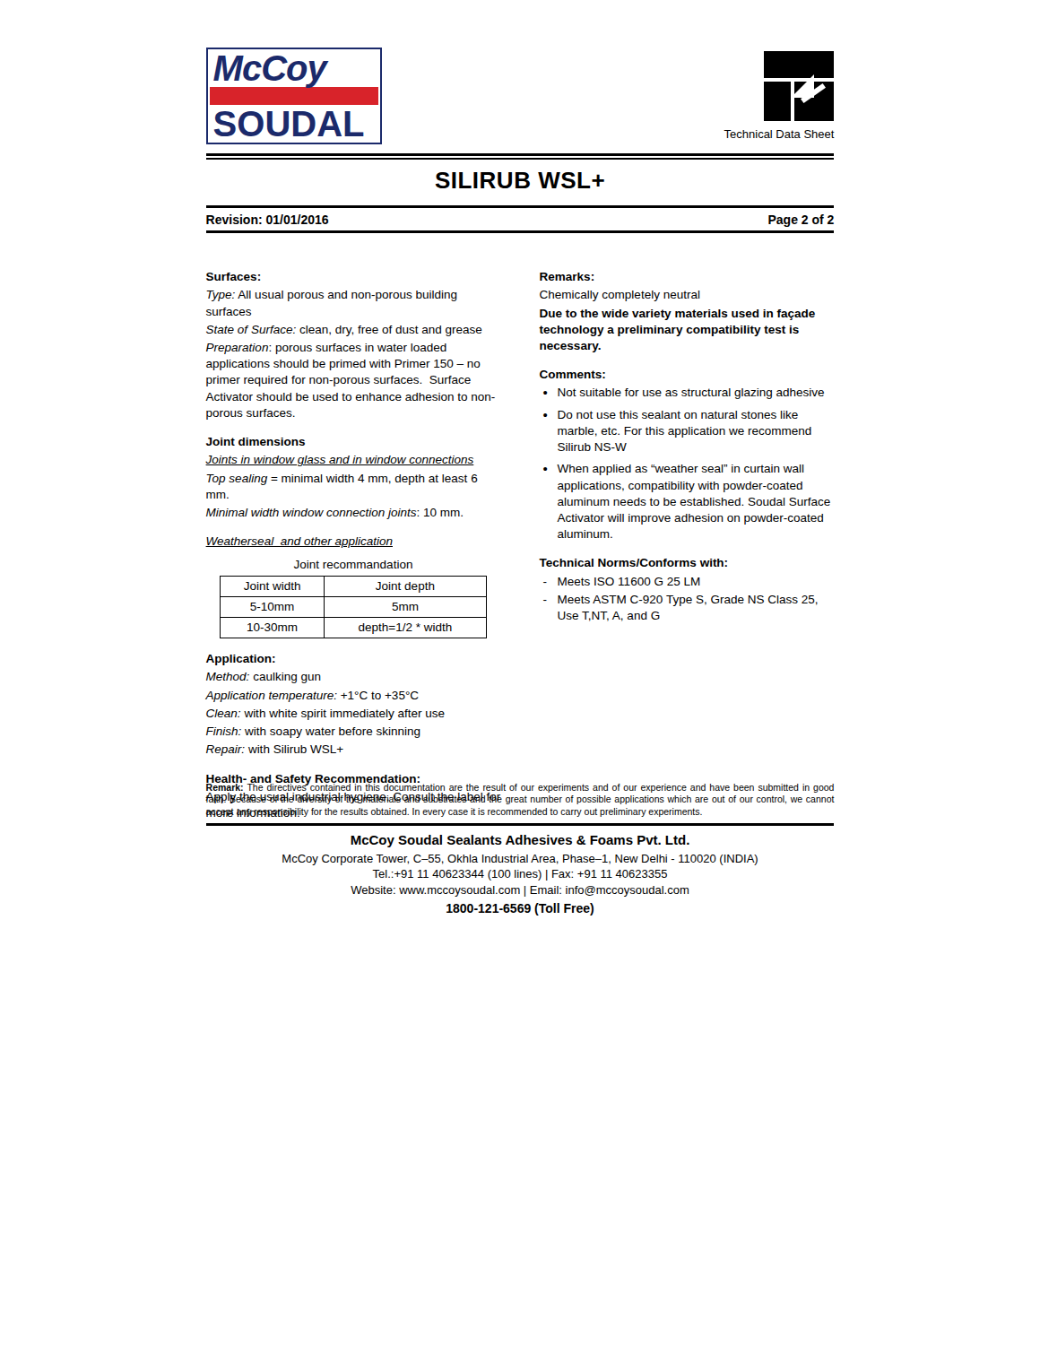McCoy
SOUDAL
Technical Data Sheet
SILIRUB WSL+
Revision: 01/01/2016 Page 2 of 2
Surfaces:
Type: All usual porous and non-porous building surfaces
State of Surface: clean, dry, free of dust and grease
Preparation: porous surfaces in water loaded applications should be primed with Primer 150 – no primer required for non-porous surfaces. Surface Activator should be used to enhance adhesion to non-porous surfaces.
Joint dimensions
Joints in window glass and in window connections
Top sealing = minimal width 4 mm, depth at least 6 mm.
Minimal width window connection joints: 10 mm.
Weatherseal and other application
Joint recommandation
| Joint width | Joint depth |
| 5-10mm | 5mm |
| 10-30mm | depth=1/2 * width |
Application:
Method: caulking gun
Application temperature: +1°C to +35°C
Clean: with white spirit immediately after use
Finish: with soapy water before skinning
Repair: with Silirub WSL+
Health- and Safety Recommendation:
Apply the usual industrial hygiene. Consult the label for more information.
Remarks:
Chemically completely neutral
Due to the wide variety materials used in façade technology a preliminary compatibility test is necessary.
Comments:
Not suitable for use as structural glazing adhesive
Do not use this sealant on natural stones like marble, etc. For this application we recommend Silirub NS-W
When applied as “weather seal” in curtain wall applications, compatibility with powder-coated aluminum needs to be established. Soudal Surface Activator will improve adhesion on powder-coated aluminum.
Technical Norms/Conforms with:
Meets ISO 11600 G 25 LM
Meets ASTM C-920 Type S, Grade NS Class 25, Use T,NT, A, and G
Remark: The directives contained in this documentation are the result of our experiments and of our experience and have been submitted in good faith. Because of the diversity of the materials and substrates and the great number of possible applications which are out of our control, we cannot accept any responsibility for the results obtained. In every case it is recommended to carry out preliminary experiments.
McCoy Soudal Sealants Adhesives & Foams Pvt. Ltd.
McCoy Corporate Tower, C–55, Okhla Industrial Area, Phase–1, New Delhi - 110020 (INDIA)
Tel.:+91 11 40623344 (100 lines) | Fax: +91 11 40623355
Website: www.mccoysoudal.com | Email: info@mccoysoudal.com
1800-121-6569 (Toll Free)